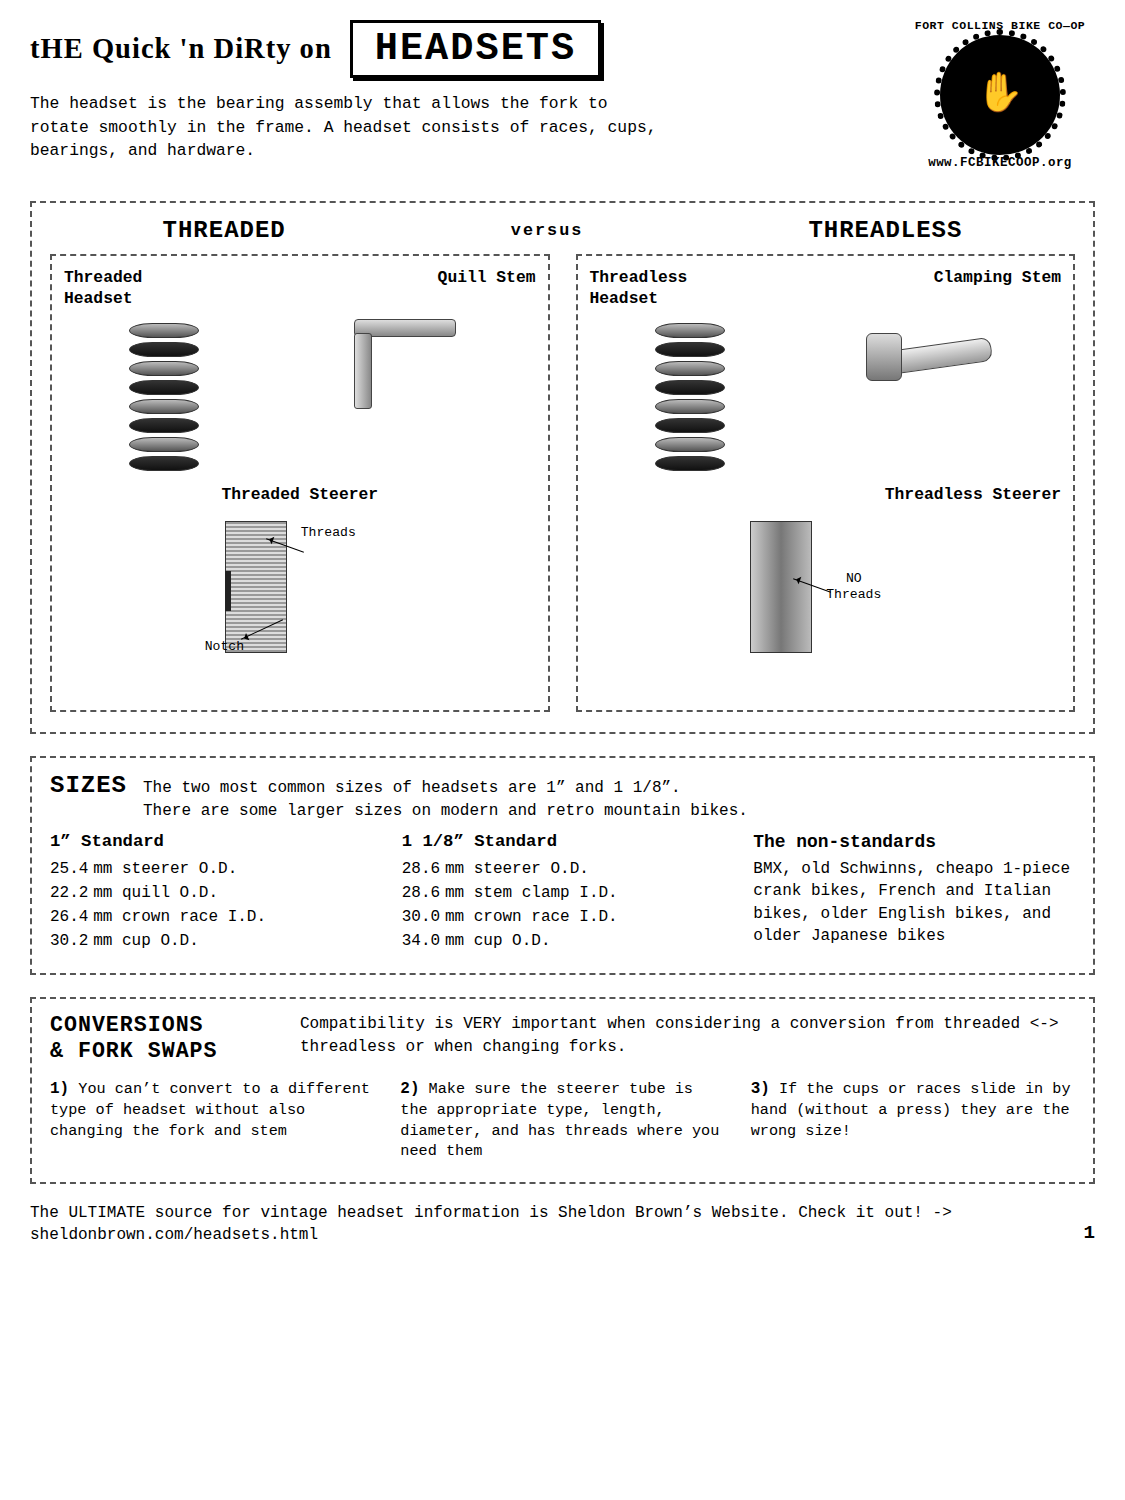tHE Quick 'n DiRty on HEADSETS
The headset is the bearing assembly that allows the fork to rotate smoothly in the frame. A headset consists of races, cups, bearings, and hardware.
FORT COLLINS BIKE CO—OP
✋
www.FCBIKECOOP.org
THREADED versus THREADLESS
Threaded
Headset
Quill Stem
Threaded Steerer
Threads
Notch
Threadless
Headset
Clamping Stem
Threadless Steerer
NO
Threads
SIZES
The two most common sizes of headsets are 1” and 1 1/8”.
There are some larger sizes on modern and retro mountain bikes.
1” Standard
25.4 mm steerer O.D.
22.2 mm quill O.D.
26.4 mm crown race I.D.
30.2 mm cup O.D.
1 1/8” Standard
28.6 mm steerer O.D.
28.6 mm stem clamp I.D.
30.0 mm crown race I.D.
34.0 mm cup O.D.
The non-standards
BMX, old Schwinns, cheapo 1-piece crank bikes, French and Italian bikes, older English bikes, and older Japanese bikes
CONVERSIONS
& FORK SWAPS
Compatibility is VERY important when considering a conversion from threaded <-> threadless or when changing forks.
1) You can’t convert to a different type of headset without also changing the fork and stem
2) Make sure the steerer tube is the appropriate type, length, diameter, and has threads where you need them
3) If the cups or races slide in by hand (without a press) they are the wrong size!
The ULTIMATE source for vintage headset information is Sheldon Brown’s Website. Check it out! -> sheldonbrown.com/headsets.html
1